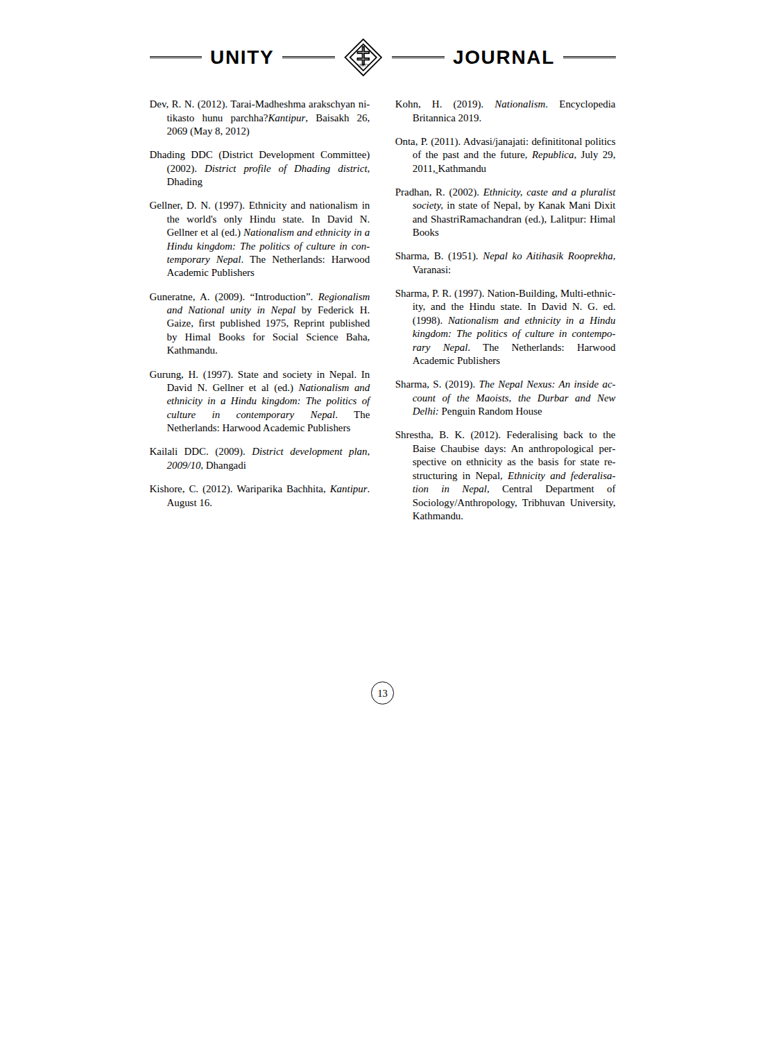UNITY
UNITY
JOURNAL
Dev, R. N. (2012). Tarai-Madheshma arakschyan nitikasto hunu parchha?Kantipur, Baisakh 26, 2069 (May 8, 2012)
Dhading DDC (District Development Committee) (2002). District profile of Dhading district, Dhading
Gellner, D. N. (1997). Ethnicity and nationalism in the world's only Hindu state. In David N. Gellner et al (ed.) Nationalism and ethnicity in a Hindu kingdom: The politics of culture in contemporary Nepal. The Netherlands: Harwood Academic Publishers
Guneratne, A. (2009). “Introduction”. Regionalism and National unity in Nepal by Federick H. Gaize, first published 1975, Reprint published by Himal Books for Social Science Baha, Kathmandu.
Gurung, H. (1997). State and society in Nepal. In David N. Gellner et al (ed.) Nationalism and ethnicity in a Hindu kingdom: The politics of culture in contemporary Nepal. The Netherlands: Harwood Academic Publishers
Kailali DDC. (2009). District development plan, 2009/10, Dhangadi
Kishore, C. (2012). Wariparika Bachhita, Kantipur. August 16.
Kohn, H. (2019). Nationalism. Encyclopedia Britannica 2019.
Onta, P. (2011). Advasi/janajati: definititonal politics of the past and the future, Republica, July 29, 2011, Kathmandu
Pradhan, R. (2002). Ethnicity, caste and a pluralist society, in state of Nepal, by Kanak Mani Dixit and ShastriRamachandran (ed.), Lalitpur: Himal Books
Sharma, B. (1951). Nepal ko Aitihasik Rooprekha, Varanasi:
Sharma, P. R. (1997). Nation-Building, Multi-ethnicity, and the Hindu state. In David N. G. ed. (1998). Nationalism and ethnicity in a Hindu kingdom: The politics of culture in contemporary Nepal. The Netherlands: Harwood Academic Publishers
Sharma, S. (2019). The Nepal Nexus: An inside account of the Maoists, the Durbar and New Delhi: Penguin Random House
Shrestha, B. K. (2012). Federalising back to the Baise Chaubise days: An anthropological perspective on ethnicity as the basis for state restructuring in Nepal, Ethnicity and federalisation in Nepal, Central Department of Sociology/Anthropology, Tribhuvan University, Kathmandu.
13